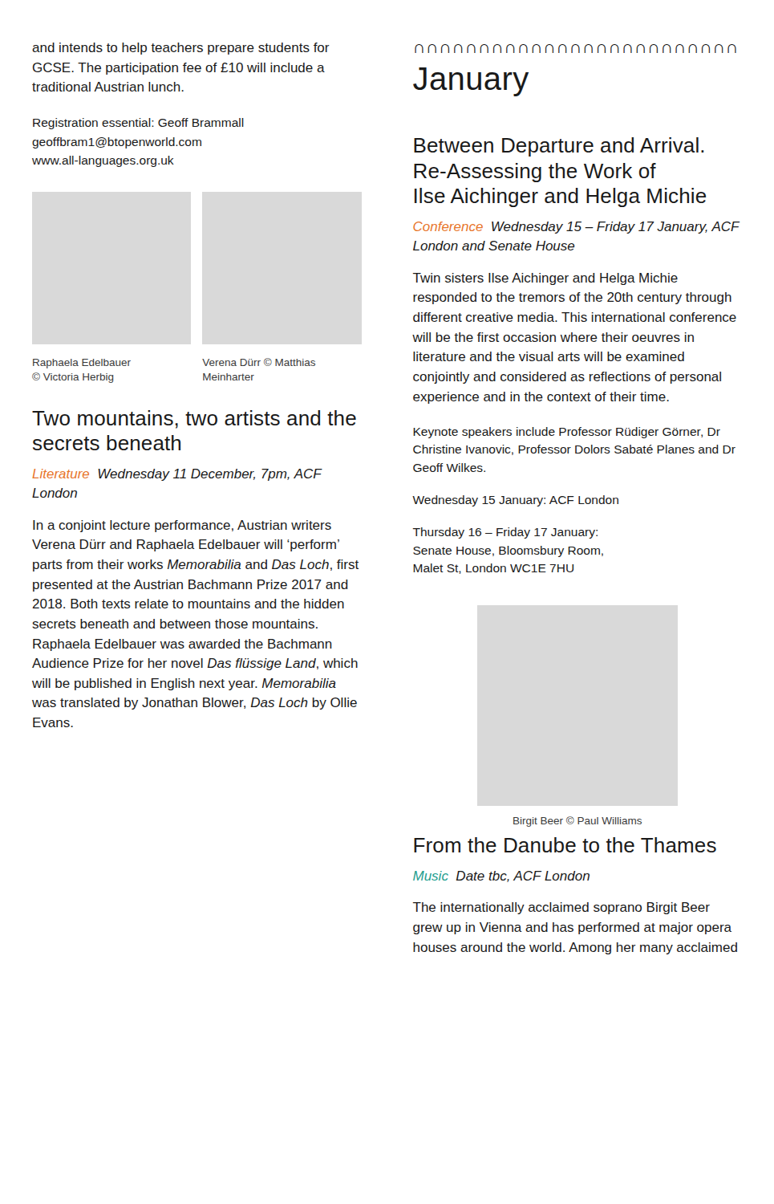and intends to help teachers prepare students for GCSE. The participation fee of £10 will include a traditional Austrian lunch.
Registration essential: Geoff Brammall
geoffbram1@btopenworld.com
www.all-languages.org.uk
Raphaela Edelbauer
© Victoria Herbig
Verena Dürr © Matthias Meinharter
Two mountains, two artists and the secrets beneath
Literature Wednesday 11 December, 7pm, ACF London
In a conjoint lecture performance, Austrian writers Verena Dürr and Raphaela Edelbauer will ‘perform’ parts from their works Memorabilia and Das Loch, first presented at the Austrian Bachmann Prize 2017 and 2018. Both texts relate to mountains and the hidden secrets beneath and between those mountains. Raphaela Edelbauer was awarded the Bachmann Audience Prize for her novel Das flüssige Land, which will be published in English next year. Memorabilia was translated by Jonathan Blower, Das Loch by Ollie Evans.
∩∩∩∩∩∩∩∩∩∩∩∩∩∩∩∩∩∩∩∩∩∩∩∩∩
January
Between Departure and Arrival.
Re-Assessing the Work of
Ilse Aichinger and Helga Michie
Conference Wednesday 15 – Friday 17 January, ACF London and Senate House
Twin sisters Ilse Aichinger and Helga Michie responded to the tremors of the 20th century through different creative media. This international conference will be the first occasion where their oeuvres in literature and the visual arts will be examined conjointly and considered as reflections of personal experience and in the context of their time.
Keynote speakers include Professor Rüdiger Görner, Dr Christine Ivanovic, Professor Dolors Sabaté Planes and Dr Geoff Wilkes.
Wednesday 15 January: ACF London
Thursday 16 – Friday 17 January:
Senate House, Bloomsbury Room,
Malet St, London WC1E 7HU
Birgit Beer © Paul Williams
From the Danube to the Thames
Music Date tbc, ACF London
The internationally acclaimed soprano Birgit Beer grew up in Vienna and has performed at major opera houses around the world. Among her many acclaimed